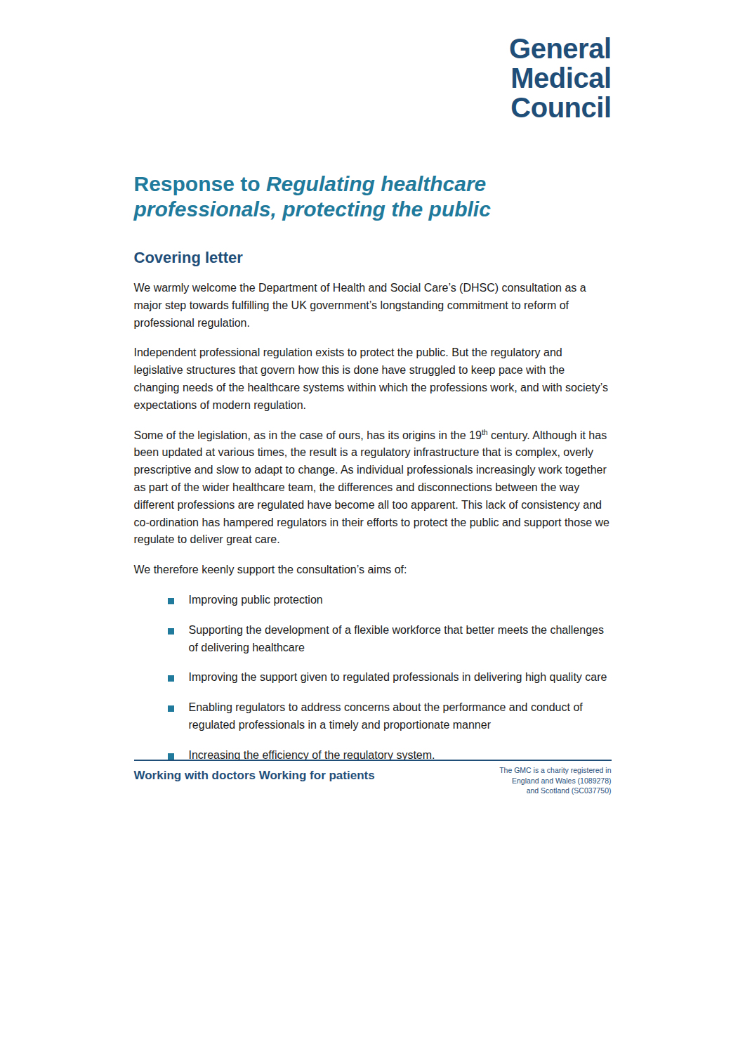General Medical Council
Response to Regulating healthcare professionals, protecting the public
Covering letter
We warmly welcome the Department of Health and Social Care’s (DHSC) consultation as a major step towards fulfilling the UK government’s longstanding commitment to reform of professional regulation.
Independent professional regulation exists to protect the public. But the regulatory and legislative structures that govern how this is done have struggled to keep pace with the changing needs of the healthcare systems within which the professions work, and with society’s expectations of modern regulation.
Some of the legislation, as in the case of ours, has its origins in the 19th century. Although it has been updated at various times, the result is a regulatory infrastructure that is complex, overly prescriptive and slow to adapt to change. As individual professionals increasingly work together as part of the wider healthcare team, the differences and disconnections between the way different professions are regulated have become all too apparent. This lack of consistency and co-ordination has hampered regulators in their efforts to protect the public and support those we regulate to deliver great care.
We therefore keenly support the consultation’s aims of:
Improving public protection
Supporting the development of a flexible workforce that better meets the challenges of delivering healthcare
Improving the support given to regulated professionals in delivering high quality care
Enabling regulators to address concerns about the performance and conduct of regulated professionals in a timely and proportionate manner
Increasing the efficiency of the regulatory system.
Working with doctors Working for patients
The GMC is a charity registered in
England and Wales (1089278)
and Scotland (SC037750)